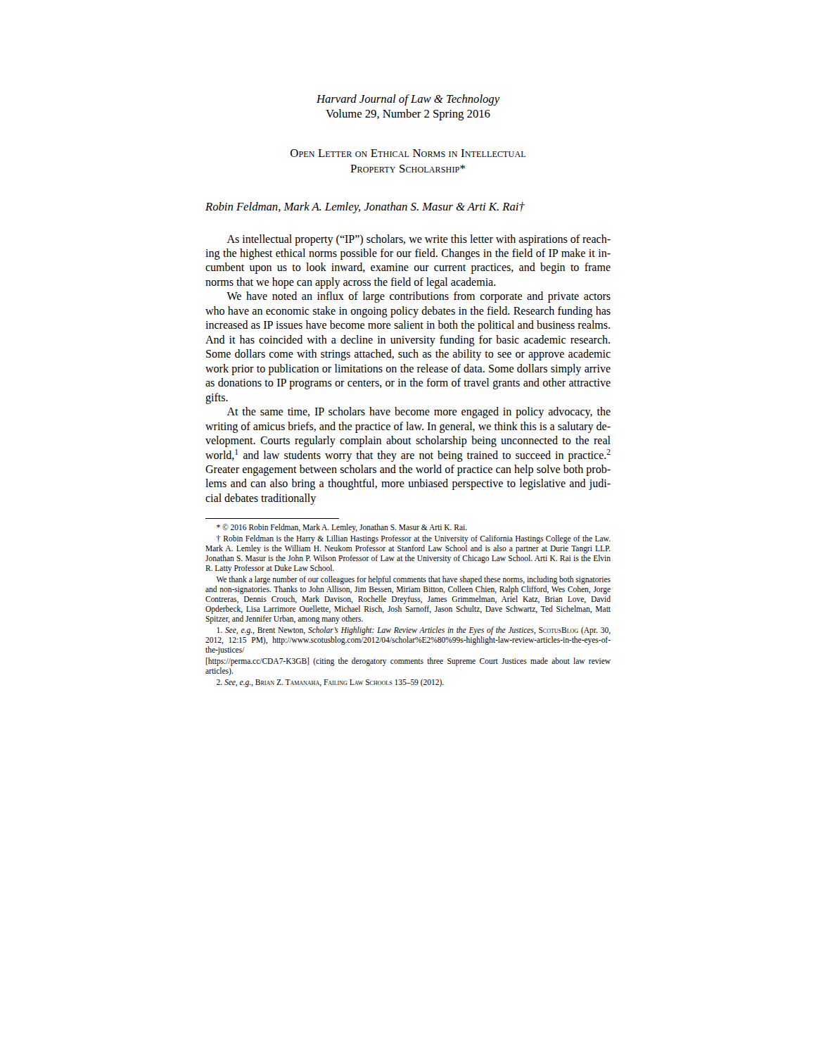Harvard Journal of Law & Technology
Volume 29, Number 2 Spring 2016
Open Letter on Ethical Norms in Intellectual
Property Scholarship*
Robin Feldman, Mark A. Lemley, Jonathan S. Masur & Arti K. Rai†
As intellectual property (“IP”) scholars, we write this letter with aspirations of reaching the highest ethical norms possible for our field. Changes in the field of IP make it incumbent upon us to look inward, examine our current practices, and begin to frame norms that we hope can apply across the field of legal academia.
We have noted an influx of large contributions from corporate and private actors who have an economic stake in ongoing policy debates in the field. Research funding has increased as IP issues have become more salient in both the political and business realms. And it has coincided with a decline in university funding for basic academic research. Some dollars come with strings attached, such as the ability to see or approve academic work prior to publication or limitations on the release of data. Some dollars simply arrive as donations to IP programs or centers, or in the form of travel grants and other attractive gifts.
At the same time, IP scholars have become more engaged in policy advocacy, the writing of amicus briefs, and the practice of law. In general, we think this is a salutary development. Courts regularly complain about scholarship being unconnected to the real world,1 and law students worry that they are not being trained to succeed in practice.2 Greater engagement between scholars and the world of practice can help solve both problems and can also bring a thoughtful, more unbiased perspective to legislative and judicial debates traditionally
* © 2016 Robin Feldman, Mark A. Lemley, Jonathan S. Masur & Arti K. Rai.
† Robin Feldman is the Harry & Lillian Hastings Professor at the University of California Hastings College of the Law. Mark A. Lemley is the William H. Neukom Professor at Stanford Law School and is also a partner at Durie Tangri LLP. Jonathan S. Masur is the John P. Wilson Professor of Law at the University of Chicago Law School. Arti K. Rai is the Elvin R. Latty Professor at Duke Law School.
We thank a large number of our colleagues for helpful comments that have shaped these norms, including both signatories and non-signatories. Thanks to John Allison, Jim Bessen, Miriam Bitton, Colleen Chien, Ralph Clifford, Wes Cohen, Jorge Contreras, Dennis Crouch, Mark Davison, Rochelle Dreyfuss, James Grimmelman, Ariel Katz, Brian Love, David Opderbeck, Lisa Larrimore Ouellette, Michael Risch, Josh Sarnoff, Jason Schultz, Dave Schwartz, Ted Sichelman, Matt Spitzer, and Jennifer Urban, among many others.
1. See, e.g., Brent Newton, Scholar’s Highlight: Law Review Articles in the Eyes of the Justices, ScotusBlog (Apr. 30, 2012, 12:15 PM), http://www.scotusblog.com/2012/04/scholar%E2%80%99s-highlight-law-review-articles-in-the-eyes-of-the-justices/
[https://perma.cc/CDA7-K3GB] (citing the derogatory comments three Supreme Court Justices made about law review articles).
2. See, e.g., Brian Z. Tamanaha, Failing Law Schools 135–59 (2012).